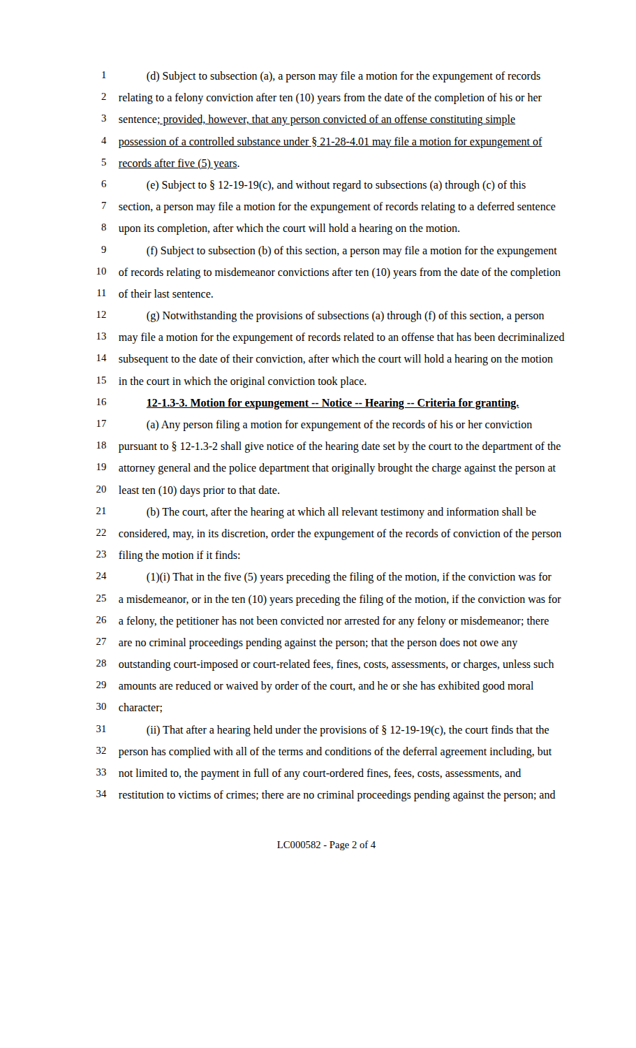1
(d) Subject to subsection (a), a person may file a motion for the expungement of records
2
relating to a felony conviction after ten (10) years from the date of the completion of his or her
3
sentence; provided, however, that any person convicted of an offense constituting simple
4
possession of a controlled substance under § 21-28-4.01 may file a motion for expungement of
5
records after five (5) years.
6
(e) Subject to § 12-19-19(c), and without regard to subsections (a) through (c) of this
7
section, a person may file a motion for the expungement of records relating to a deferred sentence
8
upon its completion, after which the court will hold a hearing on the motion.
9
(f) Subject to subsection (b) of this section, a person may file a motion for the expungement
10
of records relating to misdemeanor convictions after ten (10) years from the date of the completion
11
of their last sentence.
12
(g) Notwithstanding the provisions of subsections (a) through (f) of this section, a person
13
may file a motion for the expungement of records related to an offense that has been decriminalized
14
subsequent to the date of their conviction, after which the court will hold a hearing on the motion
15
in the court in which the original conviction took place.
16
12-1.3-3. Motion for expungement -- Notice -- Hearing -- Criteria for granting.
17
(a) Any person filing a motion for expungement of the records of his or her conviction
18
pursuant to § 12-1.3-2 shall give notice of the hearing date set by the court to the department of the
19
attorney general and the police department that originally brought the charge against the person at
20
least ten (10) days prior to that date.
21
(b) The court, after the hearing at which all relevant testimony and information shall be
22
considered, may, in its discretion, order the expungement of the records of conviction of the person
23
filing the motion if it finds:
24
(1)(i) That in the five (5) years preceding the filing of the motion, if the conviction was for
25
a misdemeanor, or in the ten (10) years preceding the filing of the motion, if the conviction was for
26
a felony, the petitioner has not been convicted nor arrested for any felony or misdemeanor; there
27
are no criminal proceedings pending against the person; that the person does not owe any
28
outstanding court-imposed or court-related fees, fines, costs, assessments, or charges, unless such
29
amounts are reduced or waived by order of the court, and he or she has exhibited good moral
30
character;
31
(ii) That after a hearing held under the provisions of § 12-19-19(c), the court finds that the
32
person has complied with all of the terms and conditions of the deferral agreement including, but
33
not limited to, the payment in full of any court-ordered fines, fees, costs, assessments, and
34
restitution to victims of crimes; there are no criminal proceedings pending against the person; and
LC000582 - Page 2 of 4